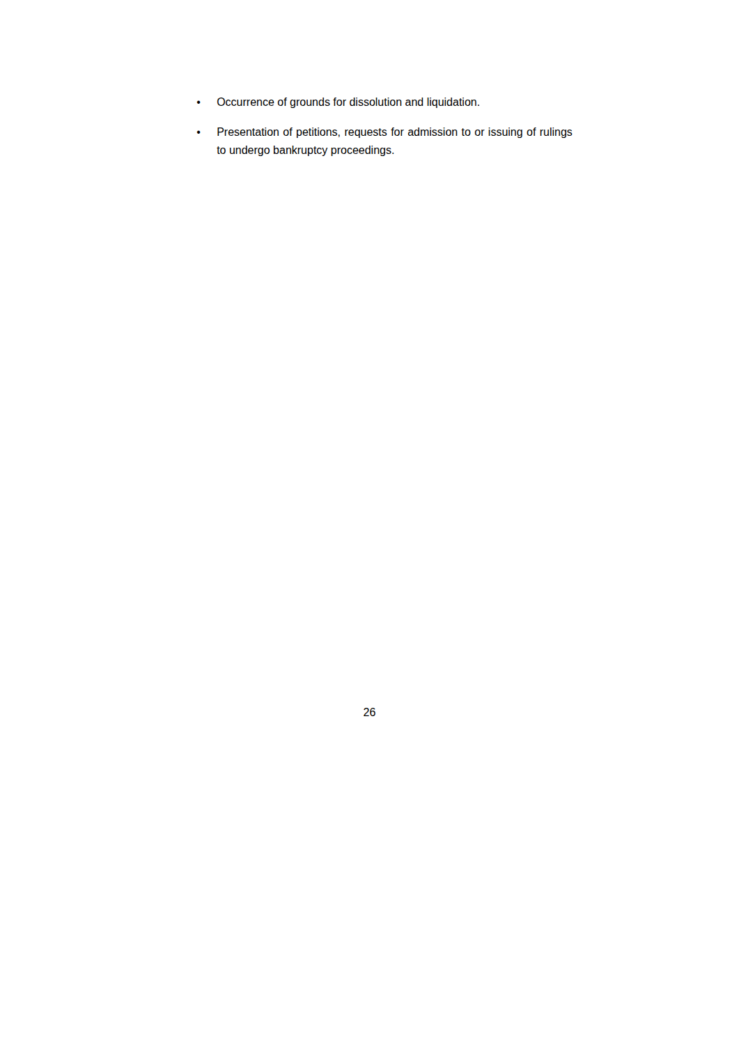Occurrence of grounds for dissolution and liquidation.
Presentation of petitions, requests for admission to or issuing of rulings to undergo bankruptcy proceedings.
26